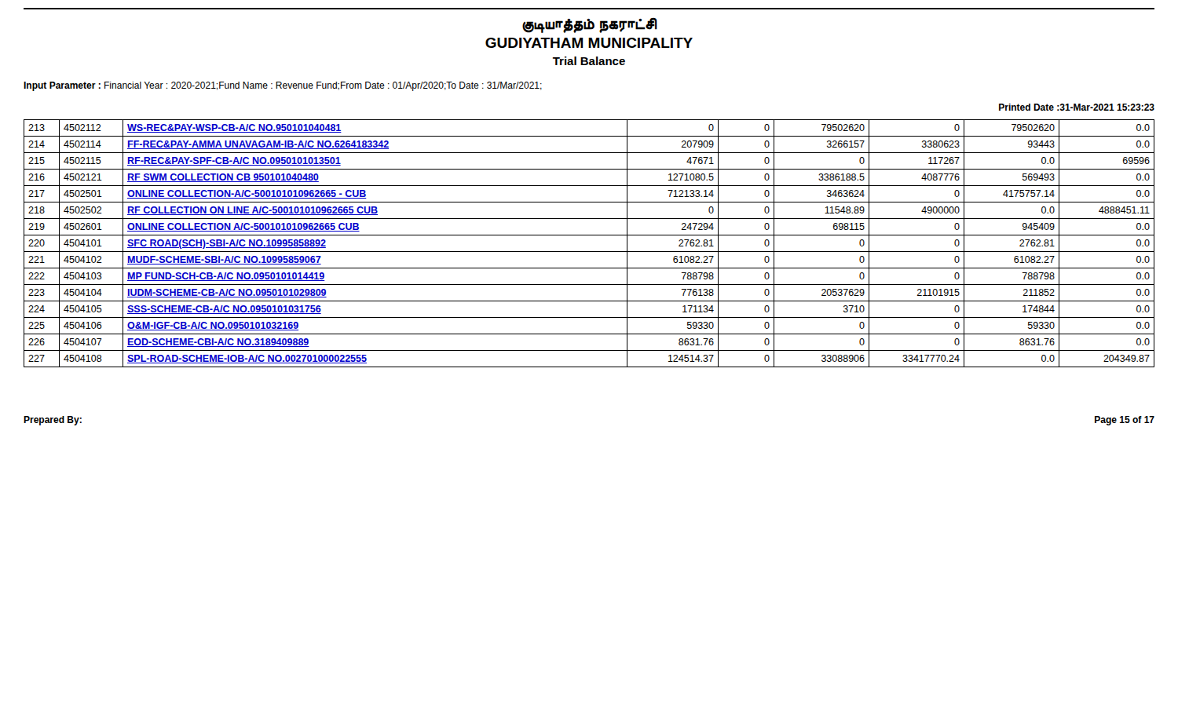குடியாத்தம் நகராட்சி
GUDIYATHAM MUNICIPALITY
Trial Balance
Input Parameter : Financial Year : 2020-2021;Fund Name : Revenue Fund;From Date : 01/Apr/2020;To Date : 31/Mar/2021;
Printed Date :31-Mar-2021 15:23:23
| 213 | 4502112 | WS-REC&PAY-WSP-CB-A/C NO.950101040481 | 0 | 0 | 79502620 | 0 | 79502620 | 0.0 |
| 214 | 4502114 | FF-REC&PAY-AMMA UNAVAGAM-IB-A/C NO.6264183342 | 207909 | 0 | 3266157 | 3380623 | 93443 | 0.0 |
| 215 | 4502115 | RF-REC&PAY-SPF-CB-A/C NO.0950101013501 | 47671 | 0 | 0 | 117267 | 0.0 | 69596 |
| 216 | 4502121 | RF SWM COLLECTION CB 950101040480 | 1271080.5 | 0 | 3386188.5 | 4087776 | 569493 | 0.0 |
| 217 | 4502501 | ONLINE COLLECTION-A/C-500101010962665 - CUB | 712133.14 | 0 | 3463624 | 0 | 4175757.14 | 0.0 |
| 218 | 4502502 | RF COLLECTION ON LINE A/C-500101010962665 CUB | 0 | 0 | 11548.89 | 4900000 | 0.0 | 4888451.11 |
| 219 | 4502601 | ONLINE COLLECTION A/C-500101010962665 CUB | 247294 | 0 | 698115 | 0 | 945409 | 0.0 |
| 220 | 4504101 | SFC ROAD(SCH)-SBI-A/C NO.10995858892 | 2762.81 | 0 | 0 | 0 | 2762.81 | 0.0 |
| 221 | 4504102 | MUDF-SCHEME-SBI-A/C NO.10995859067 | 61082.27 | 0 | 0 | 0 | 61082.27 | 0.0 |
| 222 | 4504103 | MP FUND-SCH-CB-A/C NO.0950101014419 | 788798 | 0 | 0 | 0 | 788798 | 0.0 |
| 223 | 4504104 | IUDM-SCHEME-CB-A/C NO.0950101029809 | 776138 | 0 | 20537629 | 21101915 | 211852 | 0.0 |
| 224 | 4504105 | SSS-SCHEME-CB-A/C NO.0950101031756 | 171134 | 0 | 3710 | 0 | 174844 | 0.0 |
| 225 | 4504106 | O&M-IGF-CB-A/C NO.0950101032169 | 59330 | 0 | 0 | 0 | 59330 | 0.0 |
| 226 | 4504107 | EOD-SCHEME-CBI-A/C NO.3189409889 | 8631.76 | 0 | 0 | 0 | 8631.76 | 0.0 |
| 227 | 4504108 | SPL-ROAD-SCHEME-IOB-A/C NO.002701000022555 | 124514.37 | 0 | 33088906 | 33417770.24 | 0.0 | 204349.87 |
Prepared By:
Page 15 of 17